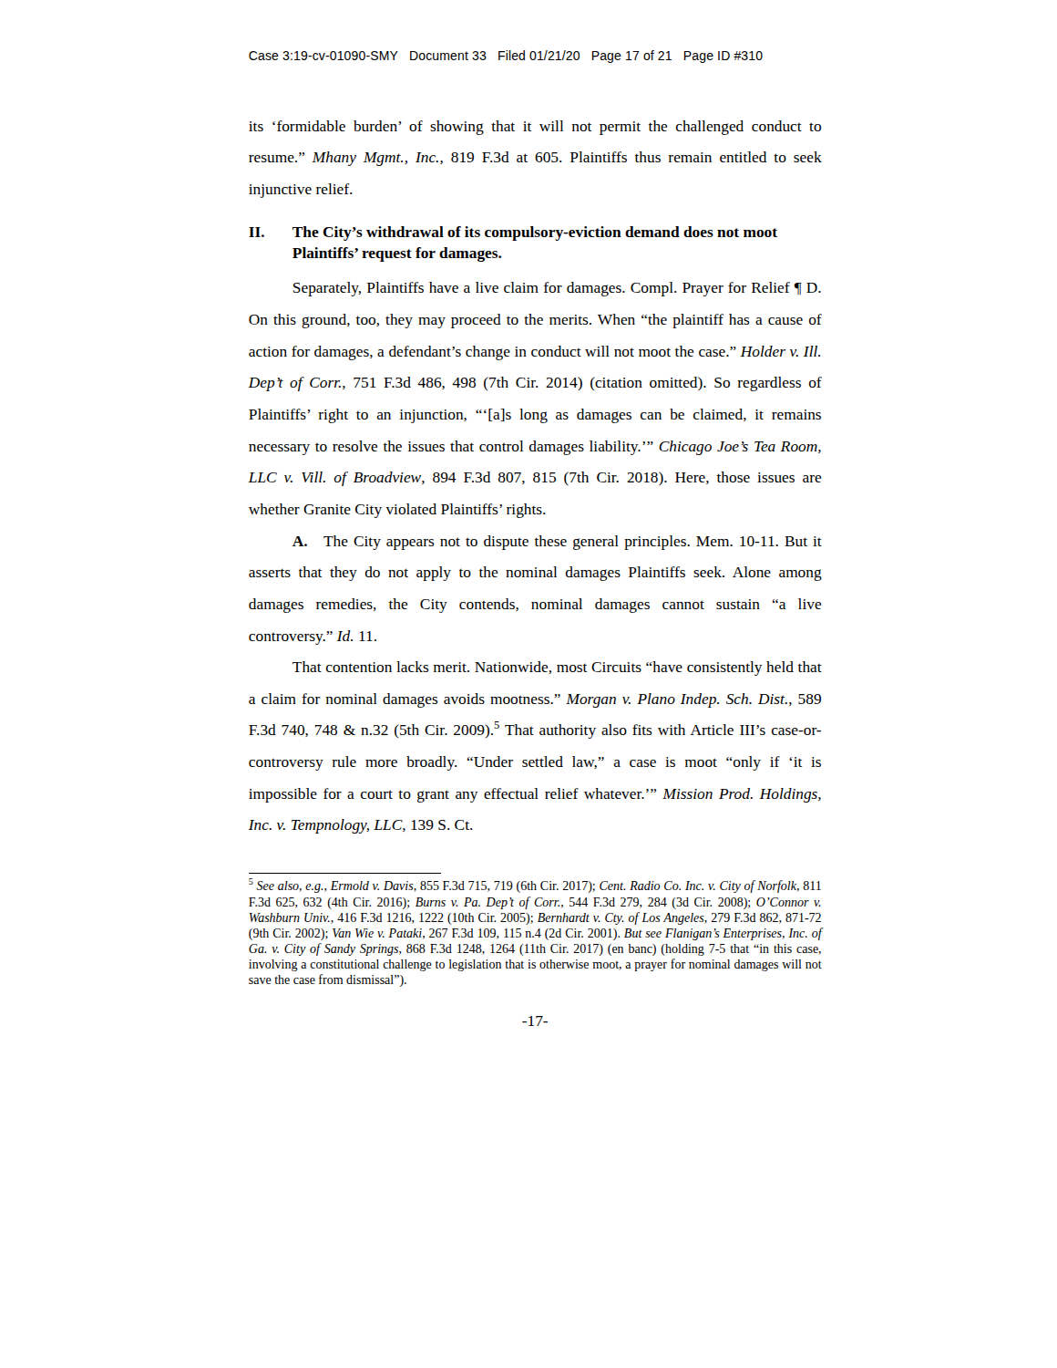Case 3:19-cv-01090-SMY Document 33 Filed 01/21/20 Page 17 of 21 Page ID #310
its ‘formidable burden’ of showing that it will not permit the challenged conduct to resume.” Mhany Mgmt., Inc., 819 F.3d at 605. Plaintiffs thus remain entitled to seek injunctive relief.
II.
The City’s withdrawal of its compulsory-eviction demand does not moot Plaintiffs’ request for damages.
Separately, Plaintiffs have a live claim for damages. Compl. Prayer for Relief ¶ D. On this ground, too, they may proceed to the merits. When “the plaintiff has a cause of action for damages, a defendant’s change in conduct will not moot the case.” Holder v. Ill. Dep’t of Corr., 751 F.3d 486, 498 (7th Cir. 2014) (citation omitted). So regardless of Plaintiffs’ right to an injunction, “‘[a]s long as damages can be claimed, it remains necessary to resolve the issues that control damages liability.’” Chicago Joe’s Tea Room, LLC v. Vill. of Broadview, 894 F.3d 807, 815 (7th Cir. 2018). Here, those issues are whether Granite City violated Plaintiffs’ rights.
A. The City appears not to dispute these general principles. Mem. 10-11. But it asserts that they do not apply to the nominal damages Plaintiffs seek. Alone among damages remedies, the City contends, nominal damages cannot sustain “a live controversy.” Id. 11.
That contention lacks merit. Nationwide, most Circuits “have consistently held that a claim for nominal damages avoids mootness.” Morgan v. Plano Indep. Sch. Dist., 589 F.3d 740, 748 & n.32 (5th Cir. 2009).5 That authority also fits with Article III’s case-or-controversy rule more broadly. “Under settled law,” a case is moot “only if ‘it is impossible for a court to grant any effectual relief whatever.’” Mission Prod. Holdings, Inc. v. Tempnology, LLC, 139 S. Ct.
5 See also, e.g., Ermold v. Davis, 855 F.3d 715, 719 (6th Cir. 2017); Cent. Radio Co. Inc. v. City of Norfolk, 811 F.3d 625, 632 (4th Cir. 2016); Burns v. Pa. Dep’t of Corr., 544 F.3d 279, 284 (3d Cir. 2008); O’Connor v. Washburn Univ., 416 F.3d 1216, 1222 (10th Cir. 2005); Bernhardt v. Cty. of Los Angeles, 279 F.3d 862, 871-72 (9th Cir. 2002); Van Wie v. Pataki, 267 F.3d 109, 115 n.4 (2d Cir. 2001). But see Flanigan’s Enterprises, Inc. of Ga. v. City of Sandy Springs, 868 F.3d 1248, 1264 (11th Cir. 2017) (en banc) (holding 7-5 that “in this case, involving a constitutional challenge to legislation that is otherwise moot, a prayer for nominal damages will not save the case from dismissal”).
-17-